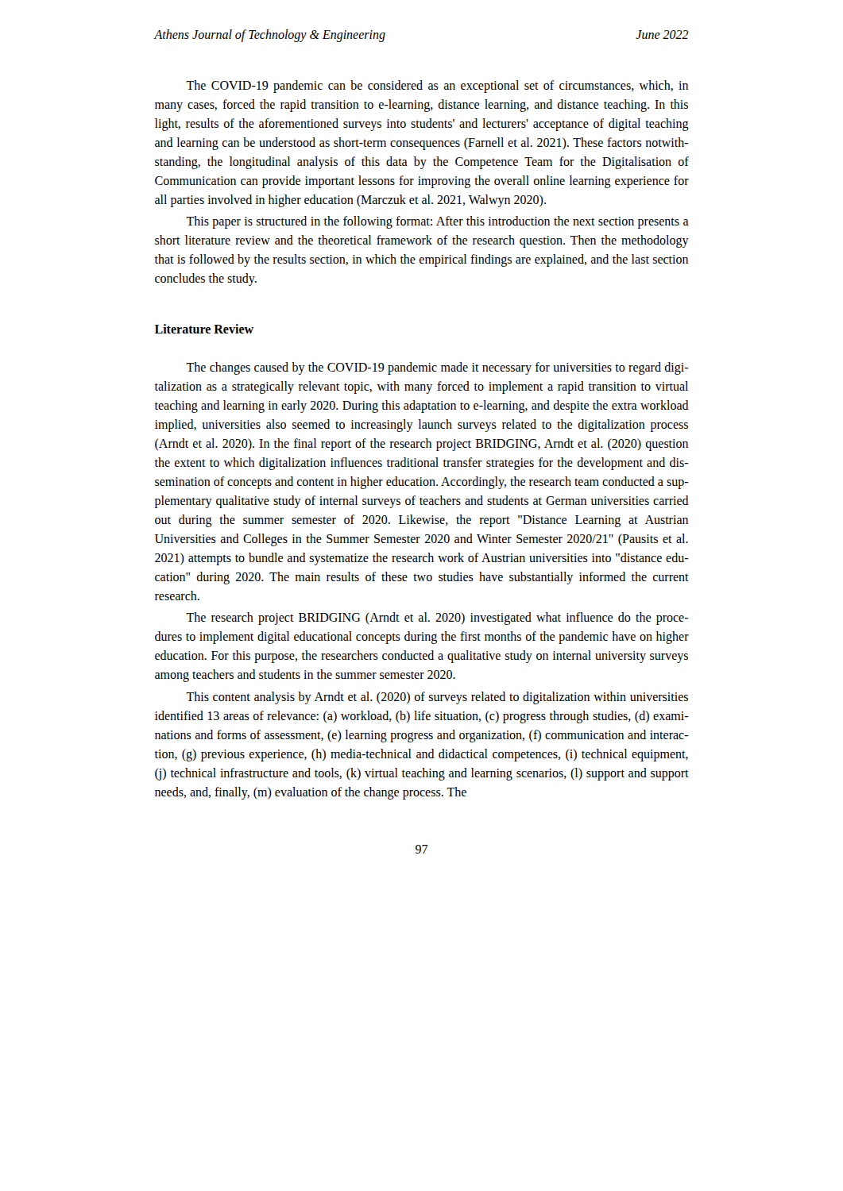Athens Journal of Technology & Engineering June 2022
The COVID-19 pandemic can be considered as an exceptional set of circumstances, which, in many cases, forced the rapid transition to e-learning, distance learning, and distance teaching. In this light, results of the aforementioned surveys into students' and lecturers' acceptance of digital teaching and learning can be understood as short-term consequences (Farnell et al. 2021). These factors notwithstanding, the longitudinal analysis of this data by the Competence Team for the Digitalisation of Communication can provide important lessons for improving the overall online learning experience for all parties involved in higher education (Marczuk et al. 2021, Walwyn 2020).
This paper is structured in the following format: After this introduction the next section presents a short literature review and the theoretical framework of the research question. Then the methodology that is followed by the results section, in which the empirical findings are explained, and the last section concludes the study.
Literature Review
The changes caused by the COVID-19 pandemic made it necessary for universities to regard digitalization as a strategically relevant topic, with many forced to implement a rapid transition to virtual teaching and learning in early 2020. During this adaptation to e-learning, and despite the extra workload implied, universities also seemed to increasingly launch surveys related to the digitalization process (Arndt et al. 2020). In the final report of the research project BRIDGING, Arndt et al. (2020) question the extent to which digitalization influences traditional transfer strategies for the development and dissemination of concepts and content in higher education. Accordingly, the research team conducted a supplementary qualitative study of internal surveys of teachers and students at German universities carried out during the summer semester of 2020. Likewise, the report "Distance Learning at Austrian Universities and Colleges in the Summer Semester 2020 and Winter Semester 2020/21" (Pausits et al. 2021) attempts to bundle and systematize the research work of Austrian universities into "distance education" during 2020. The main results of these two studies have substantially informed the current research.
The research project BRIDGING (Arndt et al. 2020) investigated what influence do the procedures to implement digital educational concepts during the first months of the pandemic have on higher education. For this purpose, the researchers conducted a qualitative study on internal university surveys among teachers and students in the summer semester 2020.
This content analysis by Arndt et al. (2020) of surveys related to digitalization within universities identified 13 areas of relevance: (a) workload, (b) life situation, (c) progress through studies, (d) examinations and forms of assessment, (e) learning progress and organization, (f) communication and interaction, (g) previous experience, (h) media-technical and didactical competences, (i) technical equipment, (j) technical infrastructure and tools, (k) virtual teaching and learning scenarios, (l) support and support needs, and, finally, (m) evaluation of the change process. The
97